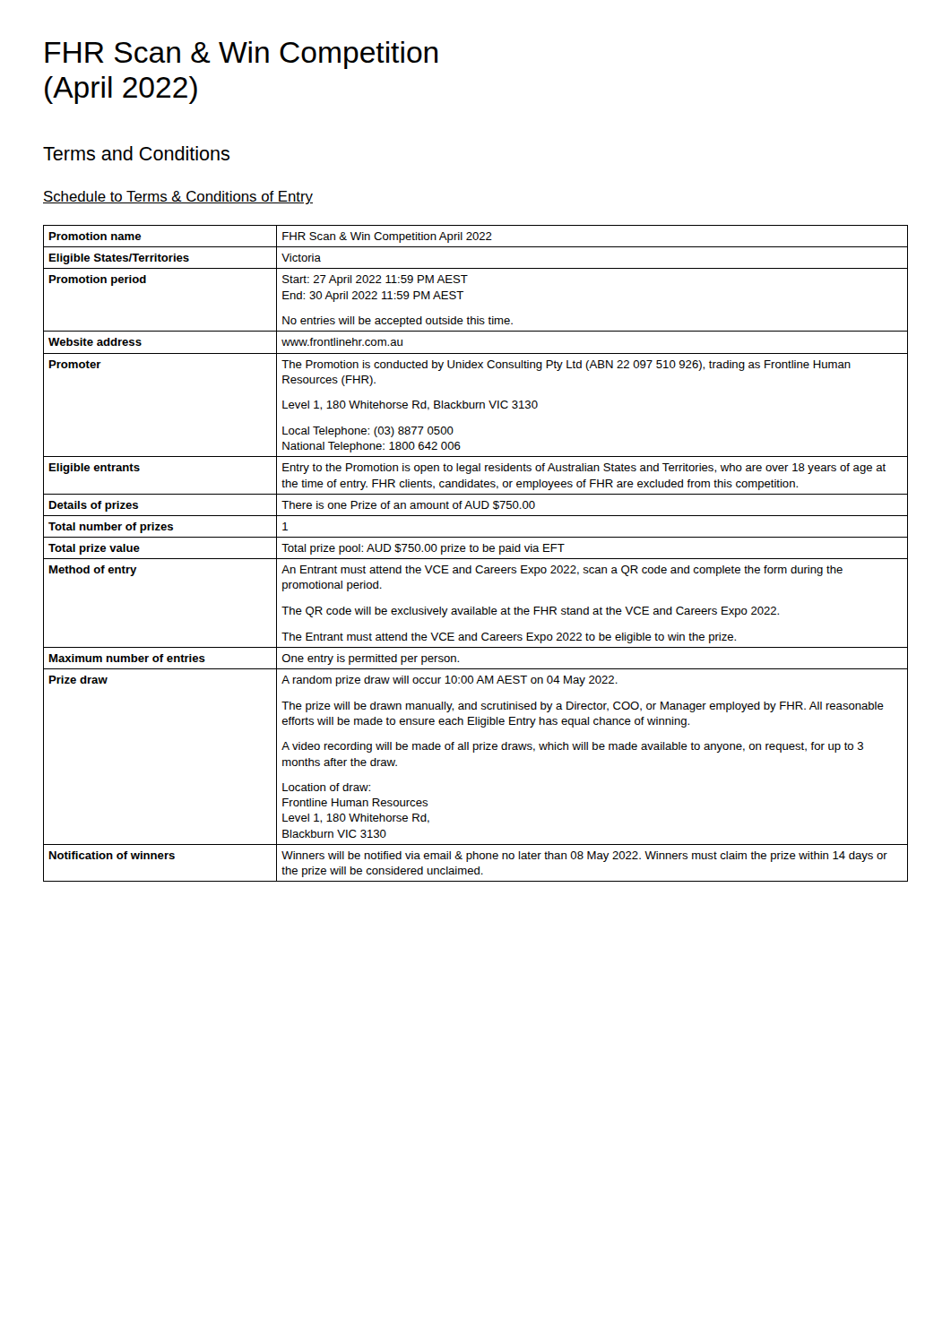FHR Scan & Win Competition
(April 2022)
Terms and Conditions
Schedule to Terms & Conditions of Entry
| Promotion name | FHR Scan & Win Competition April 2022 |
| Eligible States/Territories | Victoria |
| Promotion period | Start: 27 April 2022 11:59 PM AEST End: 30 April 2022 11:59 PM AEST No entries will be accepted outside this time. |
| Website address | www.frontlinehr.com.au |
| Promoter | The Promotion is conducted by Unidex Consulting Pty Ltd (ABN 22 097 510 926), trading as Frontline Human Resources (FHR). Level 1, 180 Whitehorse Rd, Blackburn VIC 3130 Local Telephone: (03) 8877 0500 National Telephone: 1800 642 006 |
| Eligible entrants | Entry to the Promotion is open to legal residents of Australian States and Territories, who are over 18 years of age at the time of entry. FHR clients, candidates, or employees of FHR are excluded from this competition. |
| Details of prizes | There is one Prize of an amount of AUD $750.00 |
| Total number of prizes | 1 |
| Total prize value | Total prize pool: AUD $750.00 prize to be paid via EFT |
| Method of entry | An Entrant must attend the VCE and Careers Expo 2022, scan a QR code and complete the form during the promotional period. The QR code will be exclusively available at the FHR stand at the VCE and Careers Expo 2022. The Entrant must attend the VCE and Careers Expo 2022 to be eligible to win the prize. |
| Maximum number of entries | One entry is permitted per person. |
| Prize draw | A random prize draw will occur 10:00 AM AEST on 04 May 2022. The prize will be drawn manually, and scrutinised by a Director, COO, or Manager employed by FHR. All reasonable efforts will be made to ensure each Eligible Entry has equal chance of winning. A video recording will be made of all prize draws, which will be made available to anyone, on request, for up to 3 months after the draw. Location of draw: Frontline Human Resources Level 1, 180 Whitehorse Rd, Blackburn VIC 3130 |
| Notification of winners | Winners will be notified via email & phone no later than 08 May 2022. Winners must claim the prize within 14 days or the prize will be considered unclaimed. |